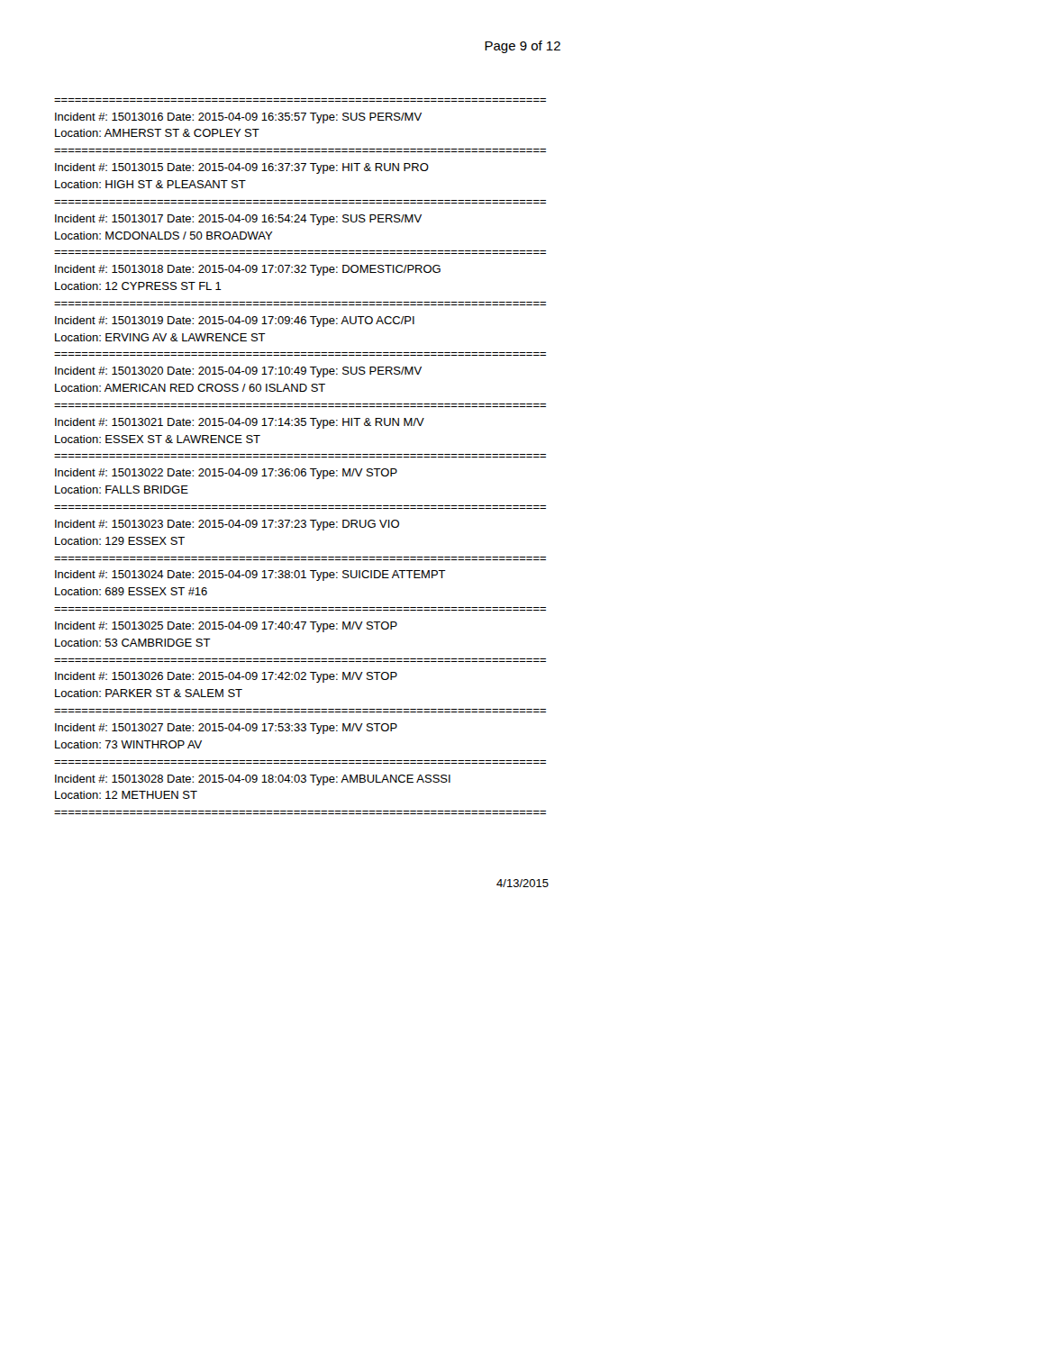Page 9 of 12
========================================================================
Incident #: 15013016 Date: 2015-04-09 16:35:57 Type: SUS PERS/MV
Location: AMHERST ST & COPLEY ST
========================================================================
Incident #: 15013015 Date: 2015-04-09 16:37:37 Type: HIT & RUN PRO
Location: HIGH ST & PLEASANT ST
========================================================================
Incident #: 15013017 Date: 2015-04-09 16:54:24 Type: SUS PERS/MV
Location: MCDONALDS / 50 BROADWAY
========================================================================
Incident #: 15013018 Date: 2015-04-09 17:07:32 Type: DOMESTIC/PROG
Location: 12 CYPRESS ST FL 1
========================================================================
Incident #: 15013019 Date: 2015-04-09 17:09:46 Type: AUTO ACC/PI
Location: ERVING AV & LAWRENCE ST
========================================================================
Incident #: 15013020 Date: 2015-04-09 17:10:49 Type: SUS PERS/MV
Location: AMERICAN RED CROSS / 60 ISLAND ST
========================================================================
Incident #: 15013021 Date: 2015-04-09 17:14:35 Type: HIT & RUN M/V
Location: ESSEX ST & LAWRENCE ST
========================================================================
Incident #: 15013022 Date: 2015-04-09 17:36:06 Type: M/V STOP
Location: FALLS BRIDGE
========================================================================
Incident #: 15013023 Date: 2015-04-09 17:37:23 Type: DRUG VIO
Location: 129 ESSEX ST
========================================================================
Incident #: 15013024 Date: 2015-04-09 17:38:01 Type: SUICIDE ATTEMPT
Location: 689 ESSEX ST #16
========================================================================
Incident #: 15013025 Date: 2015-04-09 17:40:47 Type: M/V STOP
Location: 53 CAMBRIDGE ST
========================================================================
Incident #: 15013026 Date: 2015-04-09 17:42:02 Type: M/V STOP
Location: PARKER ST & SALEM ST
========================================================================
Incident #: 15013027 Date: 2015-04-09 17:53:33 Type: M/V STOP
Location: 73 WINTHROP AV
========================================================================
Incident #: 15013028 Date: 2015-04-09 18:04:03 Type: AMBULANCE ASSSI
Location: 12 METHUEN ST
========================================================================
4/13/2015